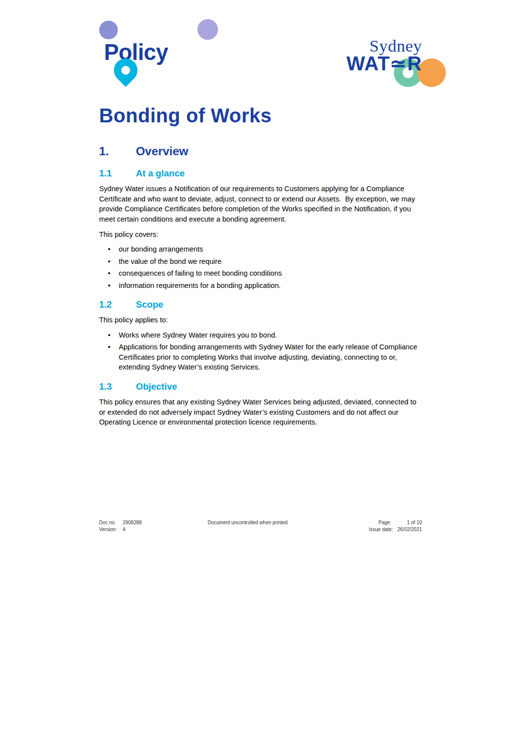Policy
Sydney
WAT≃R
Bonding of Works
1. Overview
1.1 At a glance
Sydney Water issues a Notification of our requirements to Customers applying for a Compliance Certificate and who want to deviate, adjust, connect to or extend our Assets. By exception, we may provide Compliance Certificates before completion of the Works specified in the Notification, if you meet certain conditions and execute a bonding agreement.
This policy covers:
our bonding arrangements
the value of the bond we require
consequences of failing to meet bonding conditions
information requirements for a bonding application.
1.2 Scope
This policy applies to:
Works where Sydney Water requires you to bond.
Applications for bonding arrangements with Sydney Water for the early release of Compliance Certificates prior to completing Works that involve adjusting, deviating, connecting to or, extending Sydney Water’s existing Services.
1.3 Objective
This policy ensures that any existing Sydney Water Services being adjusted, deviated, connected to or extended do not adversely impact Sydney Water’s existing Customers and do not affect our Operating Licence or environmental protection licence requirements.
| Doc no. 2908288 | Document uncontrolled when printed | Page: 1 of 10 |
| Version: 4 | | Issue date: 26/02/2021 |